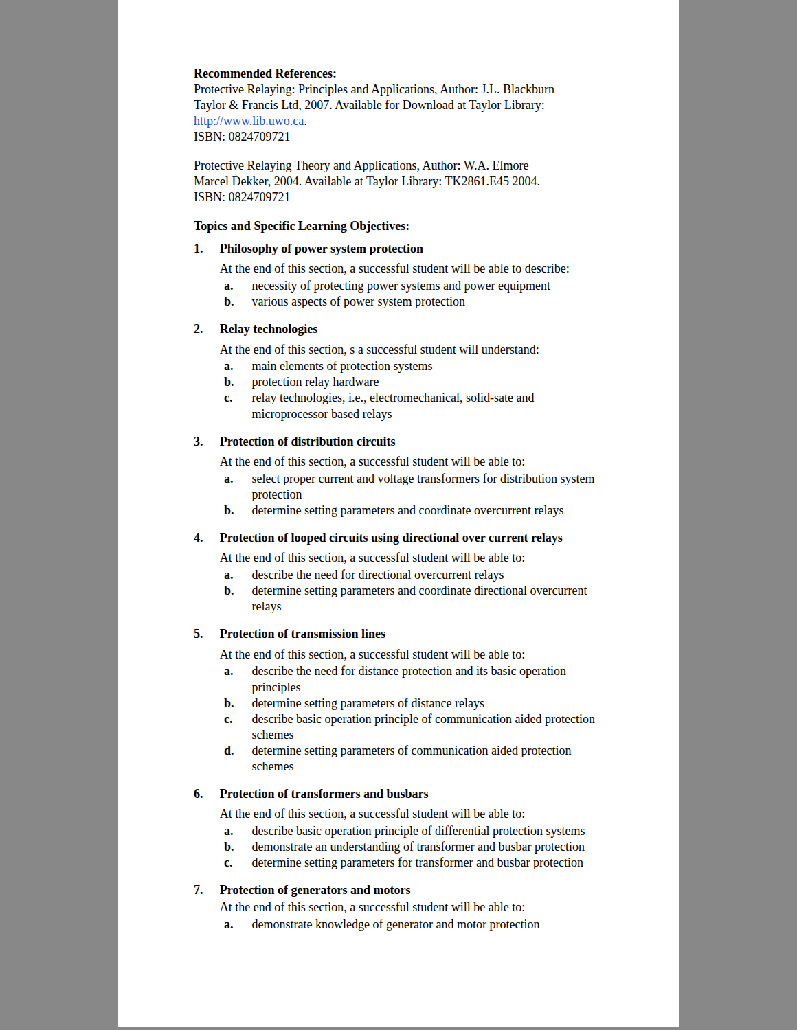Recommended References:
Protective Relaying: Principles and Applications, Author: J.L. Blackburn
Taylor & Francis Ltd, 2007. Available for Download at Taylor Library: http://www.lib.uwo.ca.
ISBN: 0824709721
Protective Relaying Theory and Applications, Author: W.A. Elmore
Marcel Dekker, 2004. Available at Taylor Library: TK2861.E45 2004.
ISBN: 0824709721
Topics and Specific Learning Objectives:
Philosophy of power system protection
At the end of this section, a successful student will be able to describe:
necessity of protecting power systems and power equipment
various aspects of power system protection
Relay technologies
At the end of this section, s a successful student will understand:
main elements of protection systems
protection relay hardware
relay technologies, i.e., electromechanical, solid-sate and microprocessor based relays
Protection of distribution circuits
At the end of this section, a successful student will be able to:
select proper current and voltage transformers for distribution system protection
determine setting parameters and coordinate overcurrent relays
Protection of looped circuits using directional over current relays
At the end of this section, a successful student will be able to:
describe the need for directional overcurrent relays
determine setting parameters and coordinate directional overcurrent relays
Protection of transmission lines
At the end of this section, a successful student will be able to:
describe the need for distance protection and its basic operation principles
determine setting parameters of distance relays
describe basic operation principle of communication aided protection schemes
determine setting parameters of communication aided protection schemes
Protection of transformers and busbars
At the end of this section, a successful student will be able to:
describe basic operation principle of differential protection systems
demonstrate an understanding of transformer and busbar protection
determine setting parameters for transformer and busbar protection
Protection of generators and motors
At the end of this section, a successful student will be able to:
demonstrate knowledge of generator and motor protection